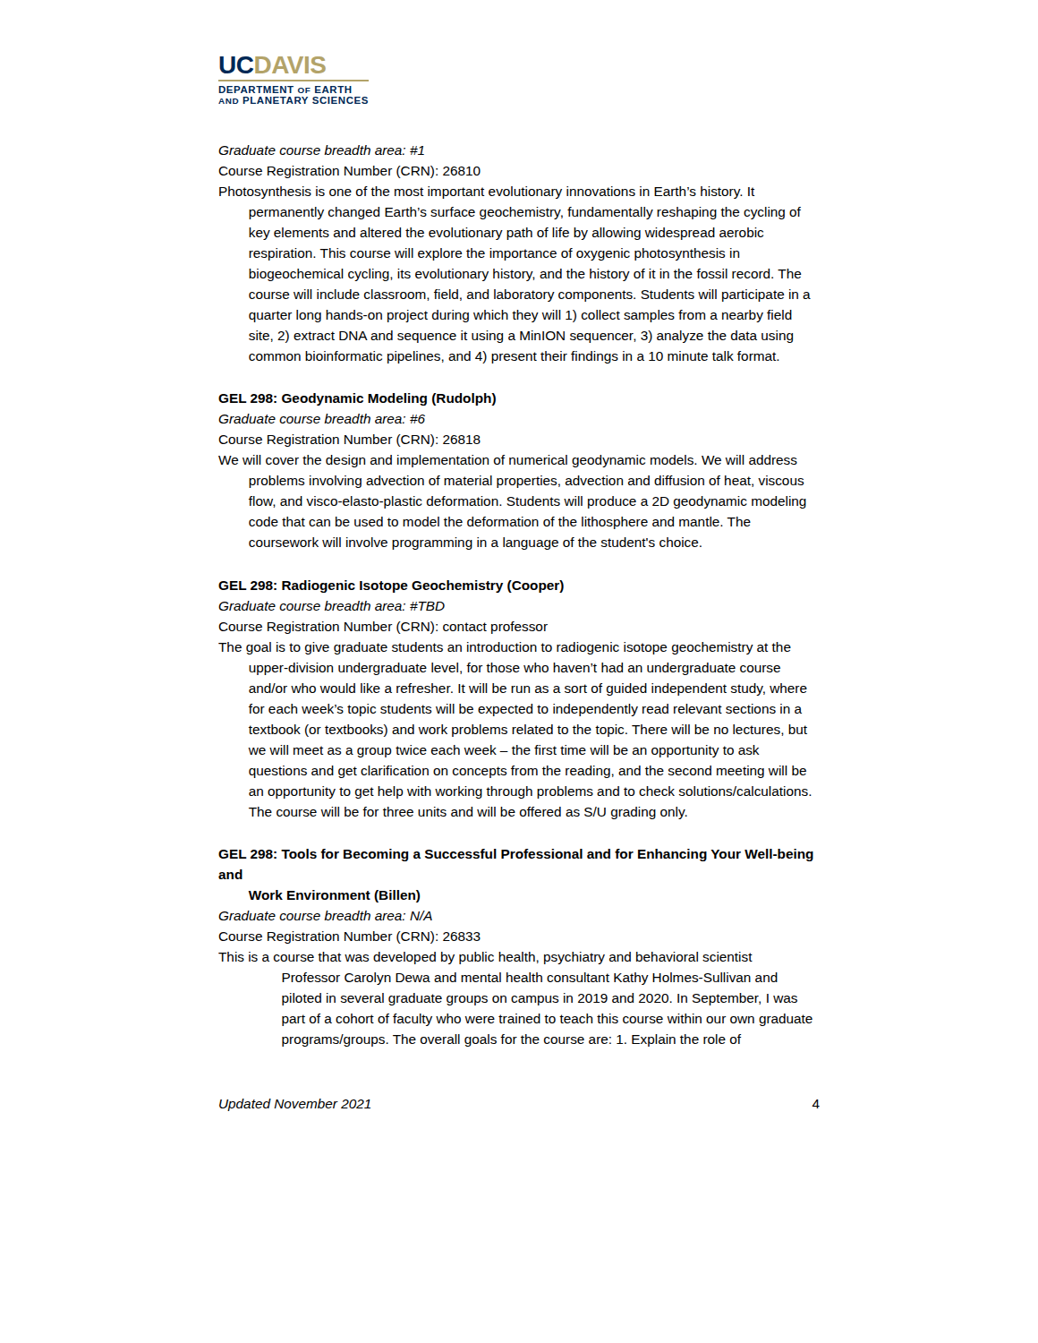UC DAVIS
Department of Earth
and Planetary Sciences
Graduate course breadth area: #1
Course Registration Number (CRN): 26810
Photosynthesis is one of the most important evolutionary innovations in Earth’s history. It permanently changed Earth’s surface geochemistry, fundamentally reshaping the cycling of key elements and altered the evolutionary path of life by allowing widespread aerobic respiration. This course will explore the importance of oxygenic photosynthesis in biogeochemical cycling, its evolutionary history, and the history of it in the fossil record. The course will include classroom, field, and laboratory components. Students will participate in a quarter long hands-on project during which they will 1) collect samples from a nearby field site, 2) extract DNA and sequence it using a MinION sequencer, 3) analyze the data using common bioinformatic pipelines, and 4) present their findings in a 10 minute talk format.
GEL 298: Geodynamic Modeling (Rudolph)
Graduate course breadth area: #6
Course Registration Number (CRN): 26818
We will cover the design and implementation of numerical geodynamic models. We will address problems involving advection of material properties, advection and diffusion of heat, viscous flow, and visco-elasto-plastic deformation. Students will produce a 2D geodynamic modeling code that can be used to model the deformation of the lithosphere and mantle. The coursework will involve programming in a language of the student's choice.
GEL 298: Radiogenic Isotope Geochemistry (Cooper)
Graduate course breadth area: #TBD
Course Registration Number (CRN): contact professor
The goal is to give graduate students an introduction to radiogenic isotope geochemistry at the upper-division undergraduate level, for those who haven’t had an undergraduate course and/or who would like a refresher. It will be run as a sort of guided independent study, where for each week’s topic students will be expected to independently read relevant sections in a textbook (or textbooks) and work problems related to the topic. There will be no lectures, but we will meet as a group twice each week – the first time will be an opportunity to ask questions and get clarification on concepts from the reading, and the second meeting will be an opportunity to get help with working through problems and to check solutions/calculations. The course will be for three units and will be offered as S/U grading only.
GEL 298: Tools for Becoming a Successful Professional and for Enhancing Your Well-being andWork Environment (Billen)
Graduate course breadth area: N/A
Course Registration Number (CRN): 26833
This is a course that was developed by public health, psychiatry and behavioral scientist
Professor Carolyn Dewa and mental health consultant Kathy Holmes-Sullivan and piloted in several graduate groups on campus in 2019 and 2020. In September, I was part of a cohort of faculty who were trained to teach this course within our own graduate programs/groups. The overall goals for the course are: 1. Explain the role of
Updated November 2021 4